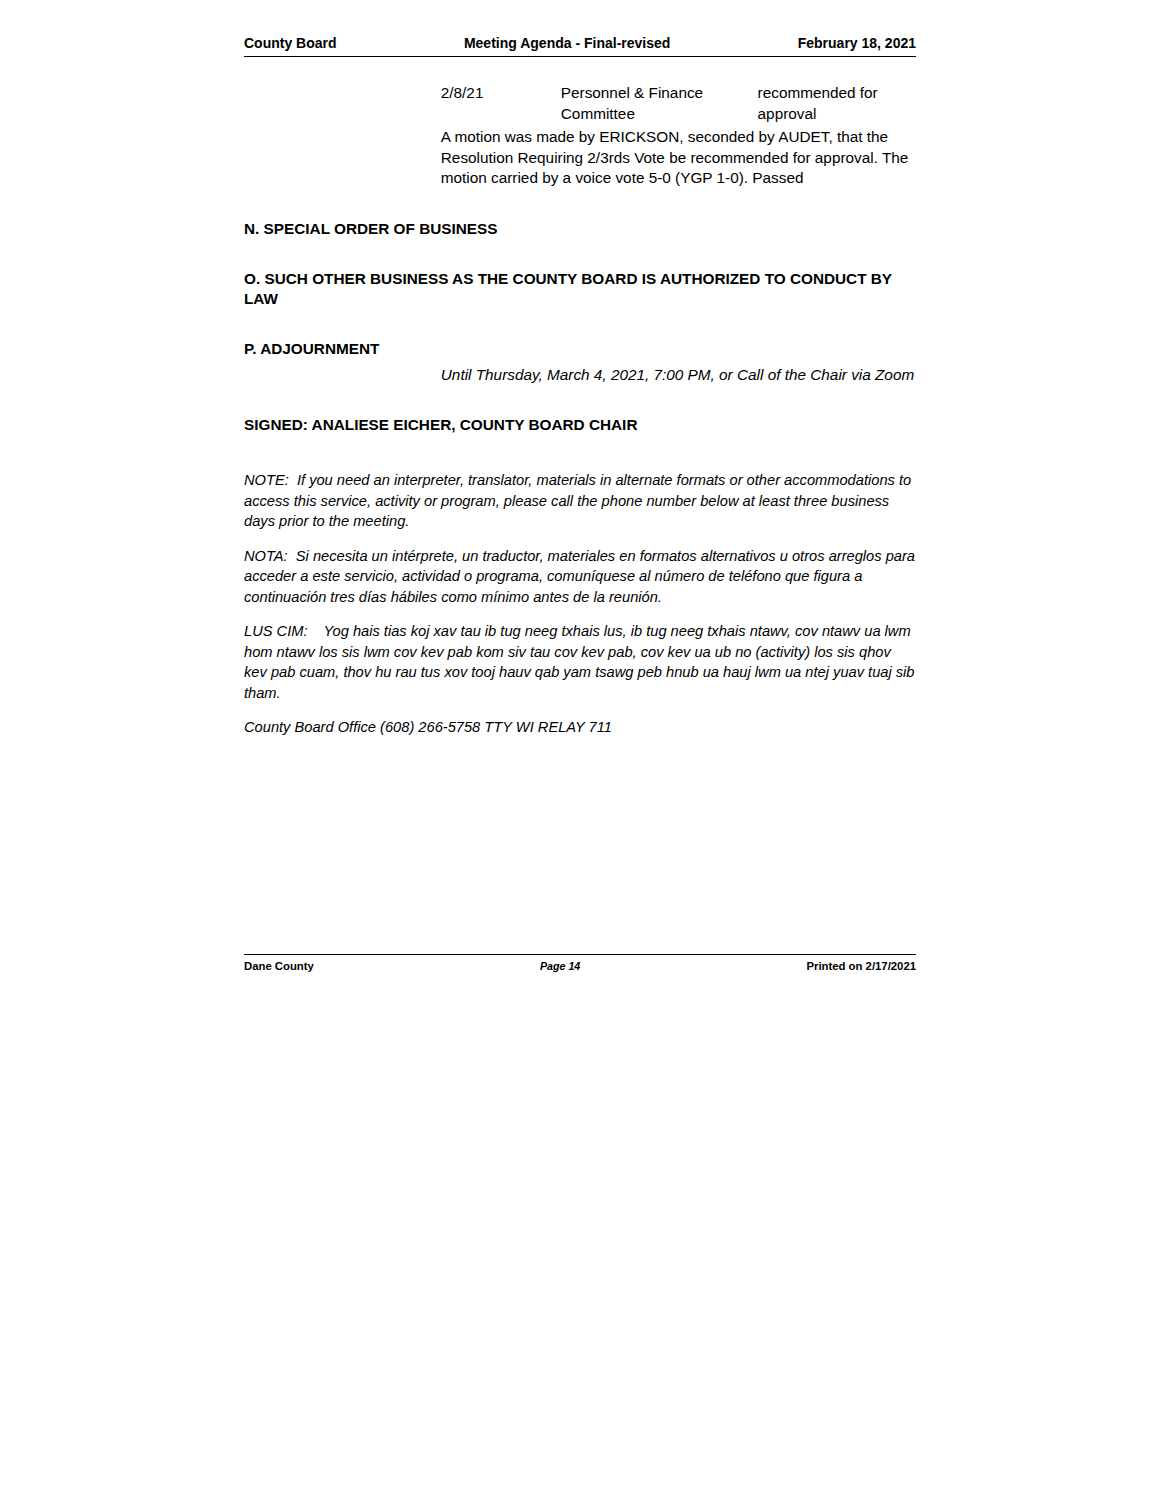County Board
Meeting Agenda - Final-revised
February 18, 2021
2/8/21
Personnel & Finance Committee
recommended for approval
A motion was made by ERICKSON, seconded by AUDET, that the Resolution Requiring 2/3rds Vote be recommended for approval. The motion carried by a voice vote 5-0 (YGP 1-0). Passed
N. SPECIAL ORDER OF BUSINESS
O. SUCH OTHER BUSINESS AS THE COUNTY BOARD IS AUTHORIZED TO CONDUCT BY LAW
P. ADJOURNMENT
Until Thursday, March 4, 2021, 7:00 PM, or Call of the Chair via Zoom
SIGNED: ANALIESE EICHER, COUNTY BOARD CHAIR
NOTE: If you need an interpreter, translator, materials in alternate formats or other accommodations to access this service, activity or program, please call the phone number below at least three business days prior to the meeting.
NOTA: Si necesita un intérprete, un traductor, materiales en formatos alternativos u otros arreglos para acceder a este servicio, actividad o programa, comuníquese al número de teléfono que figura a continuación tres días hábiles como mínimo antes de la reunión.
LUS CIM: Yog hais tias koj xav tau ib tug neeg txhais lus, ib tug neeg txhais ntawv, cov ntawv ua lwm hom ntawv los sis lwm cov kev pab kom siv tau cov kev pab, cov kev ua ub no (activity) los sis qhov kev pab cuam, thov hu rau tus xov tooj hauv qab yam tsawg peb hnub ua hauj lwm ua ntej yuav tuaj sib tham.
County Board Office (608) 266-5758 TTY WI RELAY 711
Dane County
Page 14
Printed on 2/17/2021